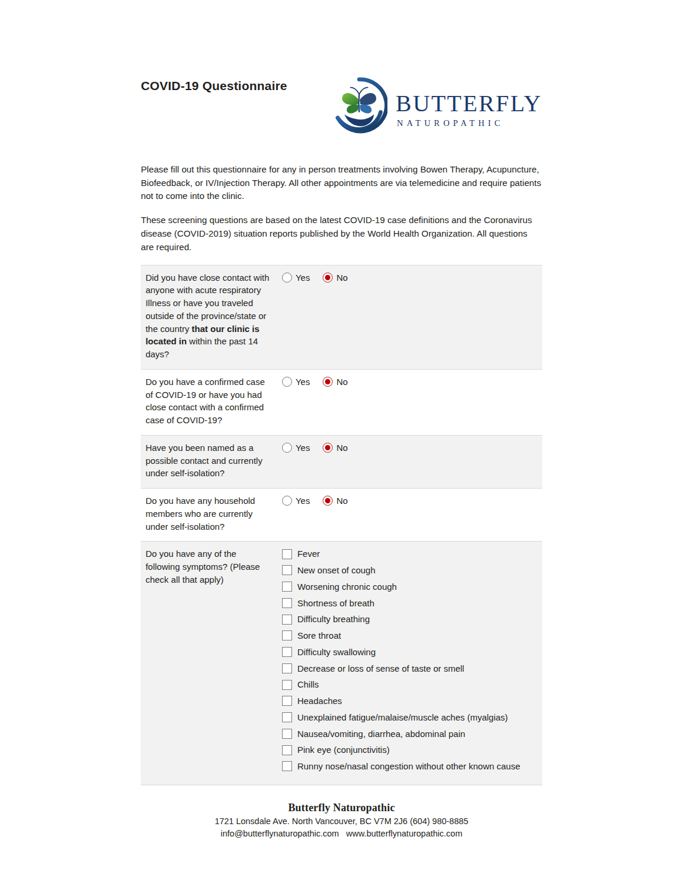BUTTERFLY
NATUROPATHIC
COVID-19 Questionnaire
Please fill out this questionnaire for any in person treatments involving Bowen Therapy, Acupuncture, Biofeedback, or IV/Injection Therapy. All other appointments are via telemedicine and require patients not to come into the clinic.
These screening questions are based on the latest COVID-19 case definitions and the Coronavirus disease (COVID-2019) situation reports published by the World Health Organization. All questions are required.
| Did you have close contact with anyone with acute respiratory Illness or have you traveled outside of the province/state or the country that our clinic is located in within the past 14 days? | Yes No |
| Do you have a confirmed case of COVID-19 or have you had close contact with a confirmed case of COVID-19? | Yes No |
| Have you been named as a possible contact and currently under self-isolation? | Yes No |
| Do you have any household members who are currently under self-isolation? | Yes No |
| Do you have any of the following symptoms? (Please check all that apply) | Fever New onset of cough Worsening chronic cough Shortness of breath Difficulty breathing Sore throat Difficulty swallowing Decrease or loss of sense of taste or smell Chills Headaches Unexplained fatigue/malaise/muscle aches (myalgias) Nausea/vomiting, diarrhea, abdominal pain Pink eye (conjunctivitis) Runny nose/nasal congestion without other known cause |
Butterfly Naturopathic
1721 Lonsdale Ave. North Vancouver, BC V7M 2J6 (604) 980-8885
info@butterflynaturopathic.com www.butterflynaturopathic.com